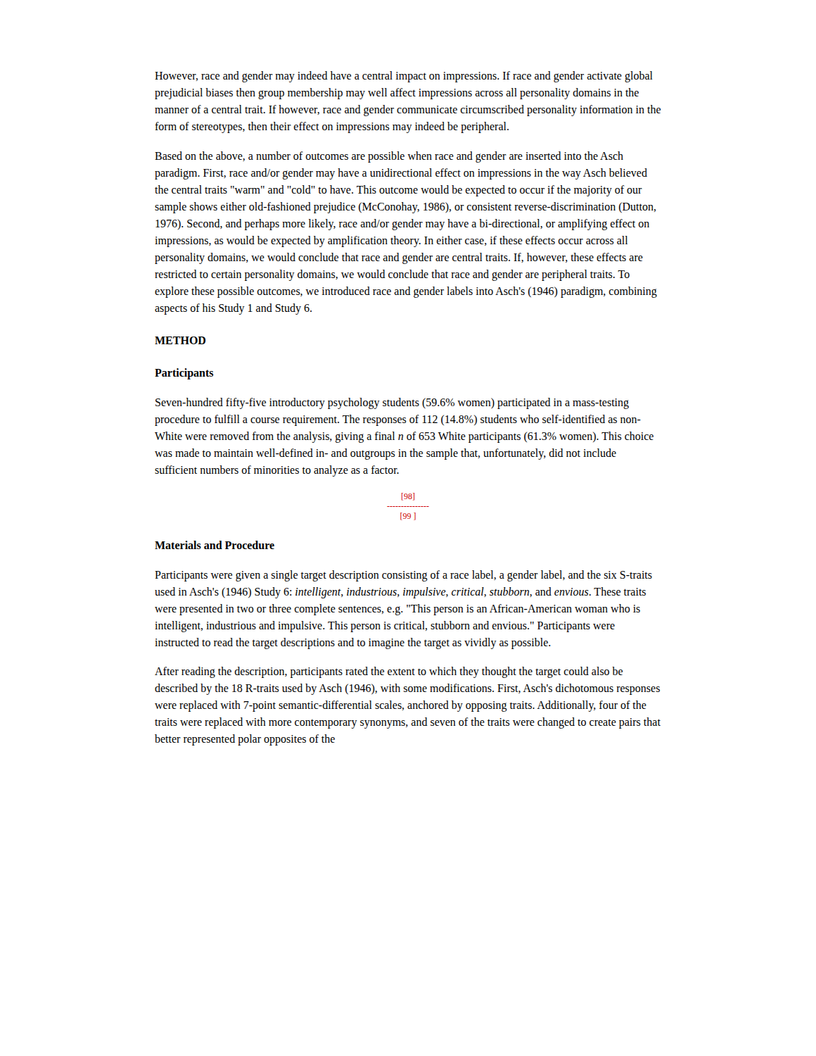However, race and gender may indeed have a central impact on impressions. If race and gender activate global prejudicial biases then group membership may well affect impressions across all personality domains in the manner of a central trait. If however, race and gender communicate circumscribed personality information in the form of stereotypes, then their effect on impressions may indeed be peripheral.
Based on the above, a number of outcomes are possible when race and gender are inserted into the Asch paradigm. First, race and/or gender may have a unidirectional effect on impressions in the way Asch believed the central traits "warm" and "cold" to have. This outcome would be expected to occur if the majority of our sample shows either old-fashioned prejudice (McConohay, 1986), or consistent reverse-discrimination (Dutton, 1976). Second, and perhaps more likely, race and/or gender may have a bi-directional, or amplifying effect on impressions, as would be expected by amplification theory. In either case, if these effects occur across all personality domains, we would conclude that race and gender are central traits. If, however, these effects are restricted to certain personality domains, we would conclude that race and gender are peripheral traits. To explore these possible outcomes, we introduced race and gender labels into Asch's (1946) paradigm, combining aspects of his Study 1 and Study 6.
METHOD
Participants
Seven-hundred fifty-five introductory psychology students (59.6% women) participated in a mass-testing procedure to fulfill a course requirement. The responses of 112 (14.8%) students who self-identified as non-White were removed from the analysis, giving a final n of 653 White participants (61.3% women). This choice was made to maintain well-defined in- and outgroups in the sample that, unfortunately, did not include sufficient numbers of minorities to analyze as a factor.
[98]
---------------
[99 ]
Materials and Procedure
Participants were given a single target description consisting of a race label, a gender label, and the six S-traits used in Asch's (1946) Study 6: intelligent, industrious, impulsive, critical, stubborn, and envious. These traits were presented in two or three complete sentences, e.g. "This person is an African-American woman who is intelligent, industrious and impulsive. This person is critical, stubborn and envious." Participants were instructed to read the target descriptions and to imagine the target as vividly as possible.
After reading the description, participants rated the extent to which they thought the target could also be described by the 18 R-traits used by Asch (1946), with some modifications. First, Asch's dichotomous responses were replaced with 7-point semantic-differential scales, anchored by opposing traits. Additionally, four of the traits were replaced with more contemporary synonyms, and seven of the traits were changed to create pairs that better represented polar opposites of the